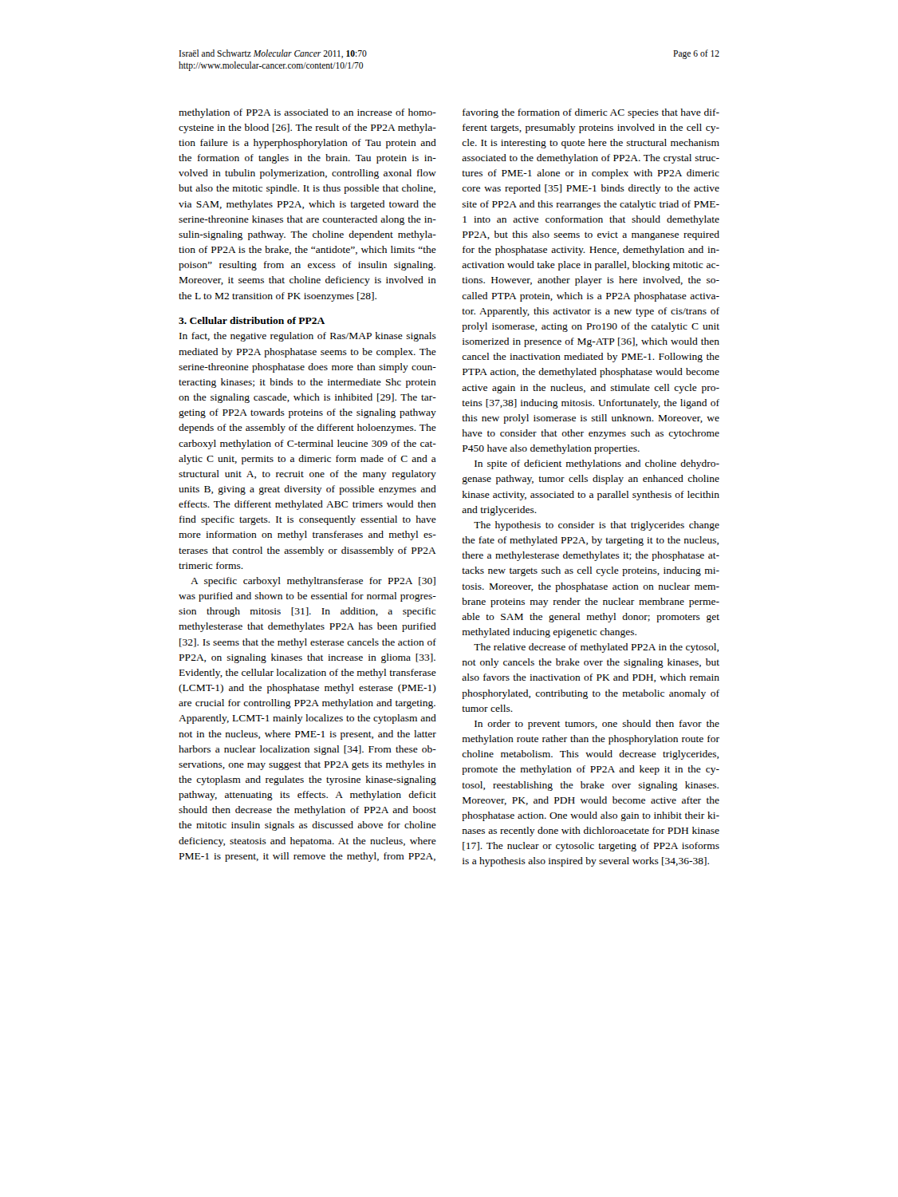Israël and Schwartz Molecular Cancer 2011, 10:70
http://www.molecular-cancer.com/content/10/1/70
Page 6 of 12
methylation of PP2A is associated to an increase of homocysteine in the blood [26]. The result of the PP2A methylation failure is a hyperphosphorylation of Tau protein and the formation of tangles in the brain. Tau protein is involved in tubulin polymerization, controlling axonal flow but also the mitotic spindle. It is thus possible that choline, via SAM, methylates PP2A, which is targeted toward the serine-threonine kinases that are counteracted along the insulin-signaling pathway. The choline dependent methylation of PP2A is the brake, the “antidote”, which limits “the poison” resulting from an excess of insulin signaling. Moreover, it seems that choline deficiency is involved in the L to M2 transition of PK isoenzymes [28].
3. Cellular distribution of PP2A
In fact, the negative regulation of Ras/MAP kinase signals mediated by PP2A phosphatase seems to be complex. The serine-threonine phosphatase does more than simply counteracting kinases; it binds to the intermediate Shc protein on the signaling cascade, which is inhibited [29]. The targeting of PP2A towards proteins of the signaling pathway depends of the assembly of the different holoenzymes. The carboxyl methylation of C-terminal leucine 309 of the catalytic C unit, permits to a dimeric form made of C and a structural unit A, to recruit one of the many regulatory units B, giving a great diversity of possible enzymes and effects. The different methylated ABC trimers would then find specific targets. It is consequently essential to have more information on methyl transferases and methyl esterases that control the assembly or disassembly of PP2A trimeric forms.
A specific carboxyl methyltransferase for PP2A [30] was purified and shown to be essential for normal progression through mitosis [31]. In addition, a specific methylesterase that demethylates PP2A has been purified [32]. Is seems that the methyl esterase cancels the action of PP2A, on signaling kinases that increase in glioma [33]. Evidently, the cellular localization of the methyl transferase (LCMT-1) and the phosphatase methyl esterase (PME-1) are crucial for controlling PP2A methylation and targeting. Apparently, LCMT-1 mainly localizes to the cytoplasm and not in the nucleus, where PME-1 is present, and the latter harbors a nuclear localization signal [34]. From these observations, one may suggest that PP2A gets its methyles in the cytoplasm and regulates the tyrosine kinase-signaling pathway, attenuating its effects. A methylation deficit should then decrease the methylation of PP2A and boost the mitotic insulin signals as discussed above for choline deficiency, steatosis and hepatoma. At the nucleus, where PME-1 is present, it will remove the methyl, from PP2A, favoring the formation of dimeric AC species that have different targets, presumably proteins involved in the cell cycle. It is interesting to quote here the structural mechanism associated to the demethylation of PP2A. The crystal structures of PME-1 alone or in complex with PP2A dimeric core was reported [35] PME-1 binds directly to the active site of PP2A and this rearranges the catalytic triad of PME-1 into an active conformation that should demethylate PP2A, but this also seems to evict a manganese required for the phosphatase activity. Hence, demethylation and inactivation would take place in parallel, blocking mitotic actions. However, another player is here involved, the so-called PTPA protein, which is a PP2A phosphatase activator. Apparently, this activator is a new type of cis/trans of prolyl isomerase, acting on Pro190 of the catalytic C unit isomerized in presence of Mg-ATP [36], which would then cancel the inactivation mediated by PME-1. Following the PTPA action, the demethylated phosphatase would become active again in the nucleus, and stimulate cell cycle proteins [37,38] inducing mitosis. Unfortunately, the ligand of this new prolyl isomerase is still unknown. Moreover, we have to consider that other enzymes such as cytochrome P450 have also demethylation properties.
In spite of deficient methylations and choline dehydrogenase pathway, tumor cells display an enhanced choline kinase activity, associated to a parallel synthesis of lecithin and triglycerides.
The hypothesis to consider is that triglycerides change the fate of methylated PP2A, by targeting it to the nucleus, there a methylesterase demethylates it; the phosphatase attacks new targets such as cell cycle proteins, inducing mitosis. Moreover, the phosphatase action on nuclear membrane proteins may render the nuclear membrane permeable to SAM the general methyl donor; promoters get methylated inducing epigenetic changes.
The relative decrease of methylated PP2A in the cytosol, not only cancels the brake over the signaling kinases, but also favors the inactivation of PK and PDH, which remain phosphorylated, contributing to the metabolic anomaly of tumor cells.
In order to prevent tumors, one should then favor the methylation route rather than the phosphorylation route for choline metabolism. This would decrease triglycerides, promote the methylation of PP2A and keep it in the cytosol, reestablishing the brake over signaling kinases. Moreover, PK, and PDH would become active after the phosphatase action. One would also gain to inhibit their kinases as recently done with dichloroacetate for PDH kinase [17]. The nuclear or cytosolic targeting of PP2A isoforms is a hypothesis also inspired by several works [34,36-38].